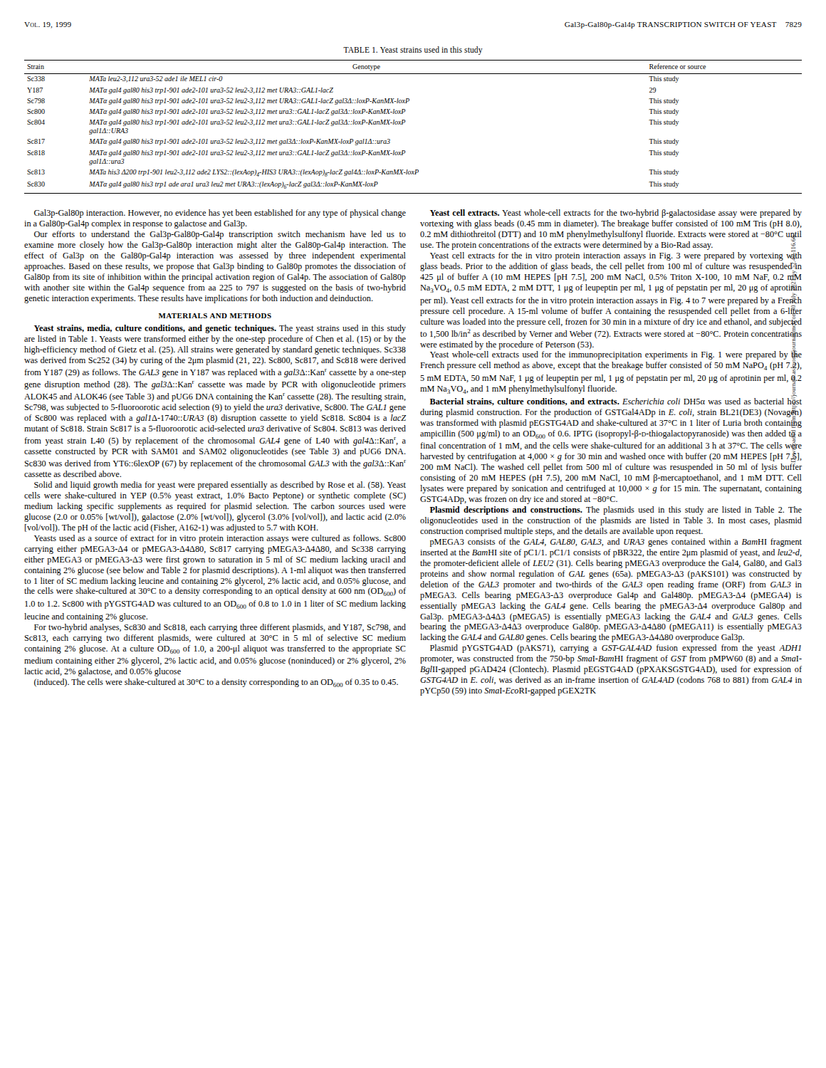VOL. 19, 1999 Gal3p-Gal80p-Gal4p TRANSCRIPTION SWITCH OF YEAST 7829
TABLE 1. Yeast strains used in this study
| Strain | Genotype | Reference or source |
| --- | --- | --- |
| Sc338 | MATa leu2-3,112 ura3-52 ade1 ile MEL1 cir-0 | This study |
| Y187 | MATα gal4 gal80 his3 trp1-901 ade2-101 ura3-52 leu2-3,112 met URA3::GAL1-lacZ | 29 |
| Sc798 | MATα gal4 gal80 his3 trp1-901 ade2-101 ura3-52 leu2-3,112 met URA3::GAL1-lacZ gal3Δ::loxP-KanMX-loxP | This study |
| Sc800 | MATα gal4 gal80 his3 trp1-901 ade2-101 ura3-52 leu2-3,112 met ura3::GAL1-lacZ gal3Δ::loxP-KanMX-loxP | This study |
| Sc804 | MATα gal4 gal80 his3 trp1-901 ade2-101 ura3-52 leu2-3,112 met ura3::GAL1-lacZ gal3Δ::loxP-KanMX-loxP gal1Δ::URA3 | This study |
| Sc817 | MATα gal4 gal80 his3 trp1-901 ade2-101 ura3-52 leu2-3,112 met gal3Δ::loxP-KanMX-loxP gal1Δ::ura3 | This study |
| Sc818 | MATα gal4 gal80 his3 trp1-901 ade2-101 ura3-52 leu2-3,112 met ura3::GAL1-lacZ gal3Δ::loxP-KanMX-loxP gal1Δ::ura3 | This study |
| Sc813 | MATa his3 Δ200 trp1-901 leu2-3,112 ade2 LYS2::(lexAop) 4 -HIS3 URA3::(lexAop) 8 -lacZ gal4Δ::loxP-KanMX-loxP | This study |
| Sc830 | MATα gal4 gal80 his3 trp1 ade ara1 ura3 leu2 met URA3::(lexAop) 6 -lacZ gal3Δ::loxP-KanMX-loxP | This study |
Gal3p-Gal80p interaction. However, no evidence has yet been established for any type of physical change in a Gal80p-Gal4p complex in response to galactose and Gal3p.
Our efforts to understand the Gal3p-Gal80p-Gal4p transcription switch mechanism have led us to examine more closely how the Gal3p-Gal80p interaction might alter the Gal80p-Gal4p interaction. The effect of Gal3p on the Gal80p-Gal4p interaction was assessed by three independent experimental approaches. Based on these results, we propose that Gal3p binding to Gal80p promotes the dissociation of Gal80p from its site of inhibition within the principal activation region of Gal4p. The association of Gal80p with another site within the Gal4p sequence from aa 225 to 797 is suggested on the basis of two-hybrid genetic interaction experiments. These results have implications for both induction and deinduction.
Materials and Methods
Yeast strains, media, culture conditions, and genetic techniques. The yeast strains used in this study are listed in Table 1. Yeasts were transformed either by the one-step procedure of Chen et al. (15) or by the high-efficiency method of Gietz et al. (25). All strains were generated by standard genetic techniques. Sc338 was derived from Sc252 (34) by curing of the 2μm plasmid (21, 22). Sc800, Sc817, and Sc818 were derived from Y187 (29) as follows. The GAL3 gene in Y187 was replaced with a gal3 Δ::Kanr cassette by a one-step gene disruption method (28). The gal3 Δ::Kanr cassette was made by PCR with oligonucleotide primers ALOK45 and ALOK46 (see Table 3) and pUG6 DNA containing the Kanr cassette (28). The resulting strain, Sc798, was subjected to 5-fluoroorotic acid selection (9) to yield the ura3 derivative, Sc800. The GAL1 gene of Sc800 was replaced with a gal1 Δ-1740::URA3 (8) disruption cassette to yield Sc818. Sc804 is a lacZ mutant of Sc818. Strain Sc817 is a 5-fluoroorotic acid-selected ura3 derivative of Sc804. Sc813 was derived from yeast strain L40 (5) by replacement of the chromosomal GAL4 gene of L40 with gal4 Δ::Kanr, a cassette constructed by PCR with SAM01 and SAM02 oligonucleotides (see Table 3) and pUG6 DNA. Sc830 was derived from YT6::6lexOP (67) by replacement of the chromosomal GAL3 with the gal3 Δ::Kanr cassette as described above.
Solid and liquid growth media for yeast were prepared essentially as described by Rose et al. (58). Yeast cells were shake-cultured in YEP (0.5% yeast extract, 1.0% Bacto Peptone) or synthetic complete (SC) medium lacking specific supplements as required for plasmid selection. The carbon sources used were glucose (2.0 or 0.05% [wt/vol]), galactose (2.0% [wt/vol]), glycerol (3.0% [vol/vol]), and lactic acid (2.0% [vol/vol]). The pH of the lactic acid (Fisher, A162-1) was adjusted to 5.7 with KOH.
Yeasts used as a source of extract for in vitro protein interaction assays were cultured as follows. Sc800 carrying either pMEGA3-Δ4 or pMEGA3-Δ4Δ80, Sc817 carrying pMEGA3-Δ4Δ80, and Sc338 carrying either pMEGA3 or pMEGA3-Δ3 were first grown to saturation in 5 ml of SC medium lacking uracil and containing 2% glucose (see below and Table 2 for plasmid descriptions). A 1-ml aliquot was then transferred to 1 liter of SC medium lacking leucine and containing 2% glycerol, 2% lactic acid, and 0.05% glucose, and the cells were shake-cultured at 30°C to a density corresponding to an optical density at 600 nm (OD600) of 1.0 to 1.2. Sc800 with pYGSTG4AD was cultured to an OD600 of 0.8 to 1.0 in 1 liter of SC medium lacking leucine and containing 2% glucose.
For two-hybrid analyses, Sc830 and Sc818, each carrying three different plasmids, and Y187, Sc798, and Sc813, each carrying two different plasmids, were cultured at 30°C in 5 ml of selective SC medium containing 2% glucose. At a culture OD600 of 1.0, a 200-μl aliquot was transferred to the appropriate SC medium containing either 2% glycerol, 2% lactic acid, and 0.05% glucose (noninduced) or 2% glycerol, 2% lactic acid, 2% galactose, and 0.05% glucose
(induced). The cells were shake-cultured at 30°C to a density corresponding to an OD600 of 0.35 to 0.45.
Yeast cell extracts. Yeast whole-cell extracts for the two-hybrid β-galactosidase assay were prepared by vortexing with glass beads (0.45 mm in diameter). The breakage buffer consisted of 100 mM Tris (pH 8.0), 0.2 mM dithiothreitol (DTT) and 10 mM phenylmethylsulfonyl fluoride. Extracts were stored at −80°C until use. The protein concentrations of the extracts were determined by a Bio-Rad assay.
Yeast cell extracts for the in vitro protein interaction assays in Fig. 3 were prepared by vortexing with glass beads. Prior to the addition of glass beads, the cell pellet from 100 ml of culture was resuspended in 425 μl of buffer A (10 mM HEPES [pH 7.5], 200 mM NaCl, 0.5% Triton X-100, 10 mM NaF, 0.2 mM Na3 VO4, 0.5 mM EDTA, 2 mM DTT, 1 μg of leupeptin per ml, 1 μg of pepstatin per ml, 20 μg of aprotinin per ml). Yeast cell extracts for the in vitro protein interaction assays in Fig. 4 to 7 were prepared by a French pressure cell procedure. A 15-ml volume of buffer A containing the resuspended cell pellet from a 6-liter culture was loaded into the pressure cell, frozen for 30 min in a mixture of dry ice and ethanol, and subjected to 1,500 lb/in2 as described by Verner and Weber (72). Extracts were stored at −80°C. Protein concentrations were estimated by the procedure of Peterson (53).
Yeast whole-cell extracts used for the immunoprecipitation experiments in Fig. 1 were prepared by the French pressure cell method as above, except that the breakage buffer consisted of 50 mM NaPO4 (pH 7.2), 5 mM EDTA, 50 mM NaF, 1 μg of leupeptin per ml, 1 μg of pepstatin per ml, 20 μg of aprotinin per ml, 0.2 mM Na3 VO4, and 1 mM phenylmethylsulfonyl fluoride.
Bacterial strains, culture conditions, and extracts. Escherichia coli DH5α was used as bacterial host during plasmid construction. For the production of GSTGal4ADp in E. coli, strain BL21(DE3) (Novagen) was transformed with plasmid pEGSTG4AD and shake-cultured at 37°C in 1 liter of Luria broth containing ampicillin (500 μg/ml) to an OD600 of 0.6. IPTG (isopropyl-β-d-thiogalactopyranoside) was then added to a final concentration of 1 mM, and the cells were shake-cultured for an additional 3 h at 37°C. The cells were harvested by centrifugation at 4,000 × g for 30 min and washed once with buffer (20 mM HEPES [pH 7.5], 200 mM NaCl). The washed cell pellet from 500 ml of culture was resuspended in 50 ml of lysis buffer consisting of 20 mM HEPES (pH 7.5), 200 mM NaCl, 10 mM β-mercaptoethanol, and 1 mM DTT. Cell lysates were prepared by sonication and centrifuged at 10,000 × g for 15 min. The supernatant, containing GSTG4ADp, was frozen on dry ice and stored at −80°C.
Plasmid descriptions and constructions. The plasmids used in this study are listed in Table 2. The oligonucleotides used in the construction of the plasmids are listed in Table 3. In most cases, plasmid construction comprised multiple steps, and the details are available upon request.
pMEGA3 consists of the GAL4, GAL80, GAL3, and URA3 genes contained within a Bam HI fragment inserted at the Bam HI site of pC1/1. pC1/1 consists of pBR322, the entire 2μm plasmid of yeast, and leu2-d, the promoter-deficient allele of LEU2 (31). Cells bearing pMEGA3 overproduce the Gal4, Gal80, and Gal3 proteins and show normal regulation of GAL genes (65a). pMEGA3-Δ3 (pAKS101) was constructed by deletion of the GAL3 promoter and two-thirds of the GAL3 open reading frame (ORF) from GAL3 in pMEGA3. Cells bearing pMEGA3-Δ3 overproduce Gal4p and Gal480p. pMEGA3-Δ4 (pMEGA4) is essentially pMEGA3 lacking the GAL4 gene. Cells bearing the pMEGA3-Δ4 overproduce Gal80p and Gal3p. pMEGA3-Δ4Δ3 (pMEGA5) is essentially pMEGA3 lacking the GAL4 and GAL3 genes. Cells bearing the pMEGA3-Δ4Δ3 overproduce Gal80p. pMEGA3-Δ4Δ80 (pMEGA11) is essentially pMEGA3 lacking the GAL4 and GAL80 genes. Cells bearing the pMEGA3-Δ4Δ80 overproduce Gal3p.
Plasmid pYGSTG4AD (pAKS71), carrying a GST-GAL4AD fusion expressed from the yeast ADH1 promoter, was constructed from the 750-bp Sma I-Bam HI fragment of GST from pMPW60 (8) and a Sma I-Bgl II-gapped pGAD424 (Clontech). Plasmid pEGSTG4AD (pPXAKSGSTG4AD), used for expression of GSTG4AD in E. coli, was derived as an in-frame insertion of GAL4AD (codons 768 to 881) from GAL4 in pYCp50 (59) into Sma I-Eco RI-gapped pGEX2TK
Downloaded from https://journals.asm.org/journal/mcb on 30 July 2021 by 52.40.116.66.